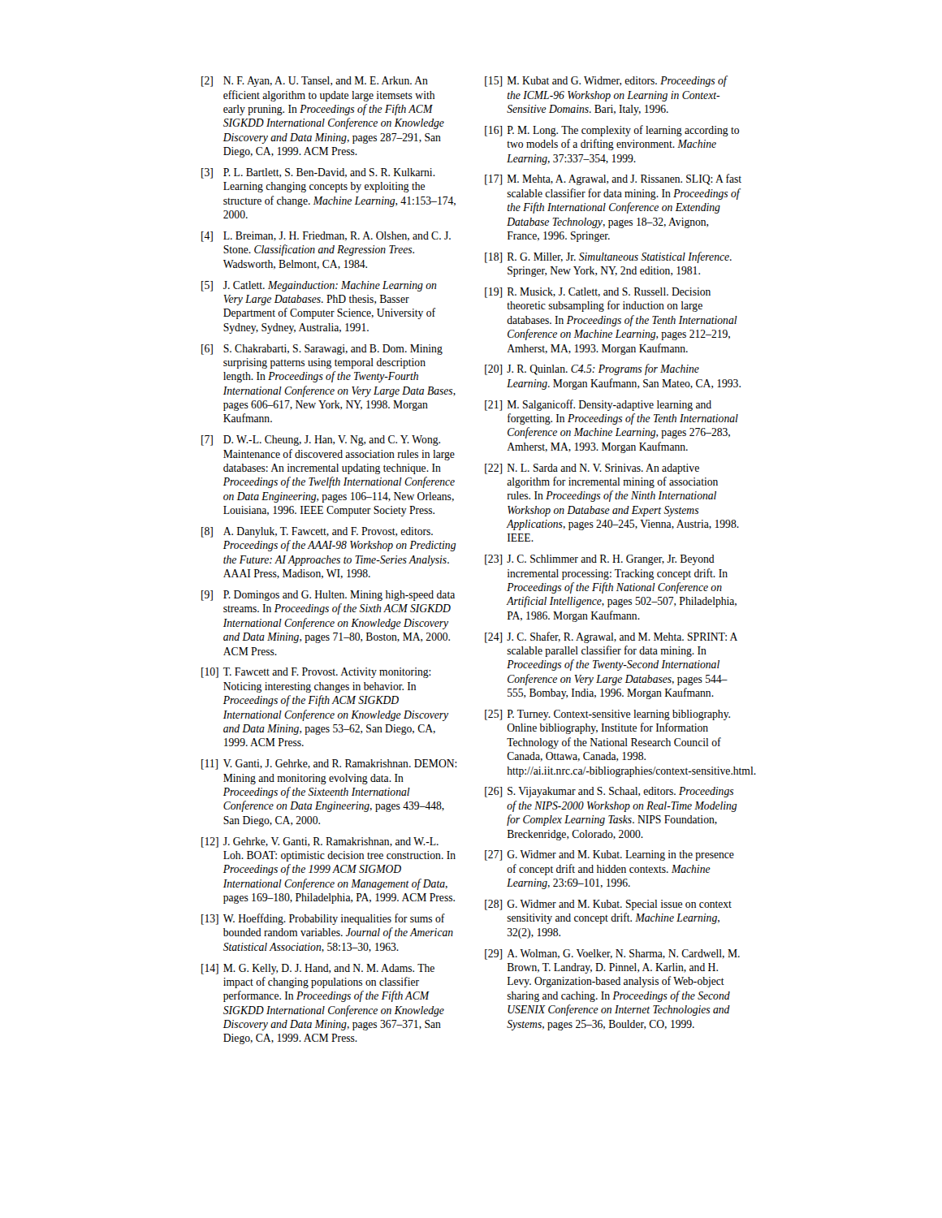[2] N. F. Ayan, A. U. Tansel, and M. E. Arkun. An efficient algorithm to update large itemsets with early pruning. In Proceedings of the Fifth ACM SIGKDD International Conference on Knowledge Discovery and Data Mining, pages 287–291, San Diego, CA, 1999. ACM Press.
[3] P. L. Bartlett, S. Ben-David, and S. R. Kulkarni. Learning changing concepts by exploiting the structure of change. Machine Learning, 41:153–174, 2000.
[4] L. Breiman, J. H. Friedman, R. A. Olshen, and C. J. Stone. Classification and Regression Trees. Wadsworth, Belmont, CA, 1984.
[5] J. Catlett. Megainduction: Machine Learning on Very Large Databases. PhD thesis, Basser Department of Computer Science, University of Sydney, Sydney, Australia, 1991.
[6] S. Chakrabarti, S. Sarawagi, and B. Dom. Mining surprising patterns using temporal description length. In Proceedings of the Twenty-Fourth International Conference on Very Large Data Bases, pages 606–617, New York, NY, 1998. Morgan Kaufmann.
[7] D. W.-L. Cheung, J. Han, V. Ng, and C. Y. Wong. Maintenance of discovered association rules in large databases: An incremental updating technique. In Proceedings of the Twelfth International Conference on Data Engineering, pages 106–114, New Orleans, Louisiana, 1996. IEEE Computer Society Press.
[8] A. Danyluk, T. Fawcett, and F. Provost, editors. Proceedings of the AAAI-98 Workshop on Predicting the Future: AI Approaches to Time-Series Analysis. AAAI Press, Madison, WI, 1998.
[9] P. Domingos and G. Hulten. Mining high-speed data streams. In Proceedings of the Sixth ACM SIGKDD International Conference on Knowledge Discovery and Data Mining, pages 71–80, Boston, MA, 2000. ACM Press.
[10] T. Fawcett and F. Provost. Activity monitoring: Noticing interesting changes in behavior. In Proceedings of the Fifth ACM SIGKDD International Conference on Knowledge Discovery and Data Mining, pages 53–62, San Diego, CA, 1999. ACM Press.
[11] V. Ganti, J. Gehrke, and R. Ramakrishnan. DEMON: Mining and monitoring evolving data. In Proceedings of the Sixteenth International Conference on Data Engineering, pages 439–448, San Diego, CA, 2000.
[12] J. Gehrke, V. Ganti, R. Ramakrishnan, and W.-L. Loh. BOAT: optimistic decision tree construction. In Proceedings of the 1999 ACM SIGMOD International Conference on Management of Data, pages 169–180, Philadelphia, PA, 1999. ACM Press.
[13] W. Hoeffding. Probability inequalities for sums of bounded random variables. Journal of the American Statistical Association, 58:13–30, 1963.
[14] M. G. Kelly, D. J. Hand, and N. M. Adams. The impact of changing populations on classifier performance. In Proceedings of the Fifth ACM SIGKDD International Conference on Knowledge Discovery and Data Mining, pages 367–371, San Diego, CA, 1999. ACM Press.
[15] M. Kubat and G. Widmer, editors. Proceedings of the ICML-96 Workshop on Learning in Context-Sensitive Domains. Bari, Italy, 1996.
[16] P. M. Long. The complexity of learning according to two models of a drifting environment. Machine Learning, 37:337–354, 1999.
[17] M. Mehta, A. Agrawal, and J. Rissanen. SLIQ: A fast scalable classifier for data mining. In Proceedings of the Fifth International Conference on Extending Database Technology, pages 18–32, Avignon, France, 1996. Springer.
[18] R. G. Miller, Jr. Simultaneous Statistical Inference. Springer, New York, NY, 2nd edition, 1981.
[19] R. Musick, J. Catlett, and S. Russell. Decision theoretic subsampling for induction on large databases. In Proceedings of the Tenth International Conference on Machine Learning, pages 212–219, Amherst, MA, 1993. Morgan Kaufmann.
[20] J. R. Quinlan. C4.5: Programs for Machine Learning. Morgan Kaufmann, San Mateo, CA, 1993.
[21] M. Salganicoff. Density-adaptive learning and forgetting. In Proceedings of the Tenth International Conference on Machine Learning, pages 276–283, Amherst, MA, 1993. Morgan Kaufmann.
[22] N. L. Sarda and N. V. Srinivas. An adaptive algorithm for incremental mining of association rules. In Proceedings of the Ninth International Workshop on Database and Expert Systems Applications, pages 240–245, Vienna, Austria, 1998. IEEE.
[23] J. C. Schlimmer and R. H. Granger, Jr. Beyond incremental processing: Tracking concept drift. In Proceedings of the Fifth National Conference on Artificial Intelligence, pages 502–507, Philadelphia, PA, 1986. Morgan Kaufmann.
[24] J. C. Shafer, R. Agrawal, and M. Mehta. SPRINT: A scalable parallel classifier for data mining. In Proceedings of the Twenty-Second International Conference on Very Large Databases, pages 544–555, Bombay, India, 1996. Morgan Kaufmann.
[25] P. Turney. Context-sensitive learning bibliography. Online bibliography, Institute for Information Technology of the National Research Council of Canada, Ottawa, Canada, 1998. http://ai.iit.nrc.ca/-bibliographies/context-sensitive.html.
[26] S. Vijayakumar and S. Schaal, editors. Proceedings of the NIPS-2000 Workshop on Real-Time Modeling for Complex Learning Tasks. NIPS Foundation, Breckenridge, Colorado, 2000.
[27] G. Widmer and M. Kubat. Learning in the presence of concept drift and hidden contexts. Machine Learning, 23:69–101, 1996.
[28] G. Widmer and M. Kubat. Special issue on context sensitivity and concept drift. Machine Learning, 32(2), 1998.
[29] A. Wolman, G. Voelker, N. Sharma, N. Cardwell, M. Brown, T. Landray, D. Pinnel, A. Karlin, and H. Levy. Organization-based analysis of Web-object sharing and caching. In Proceedings of the Second USENIX Conference on Internet Technologies and Systems, pages 25–36, Boulder, CO, 1999.